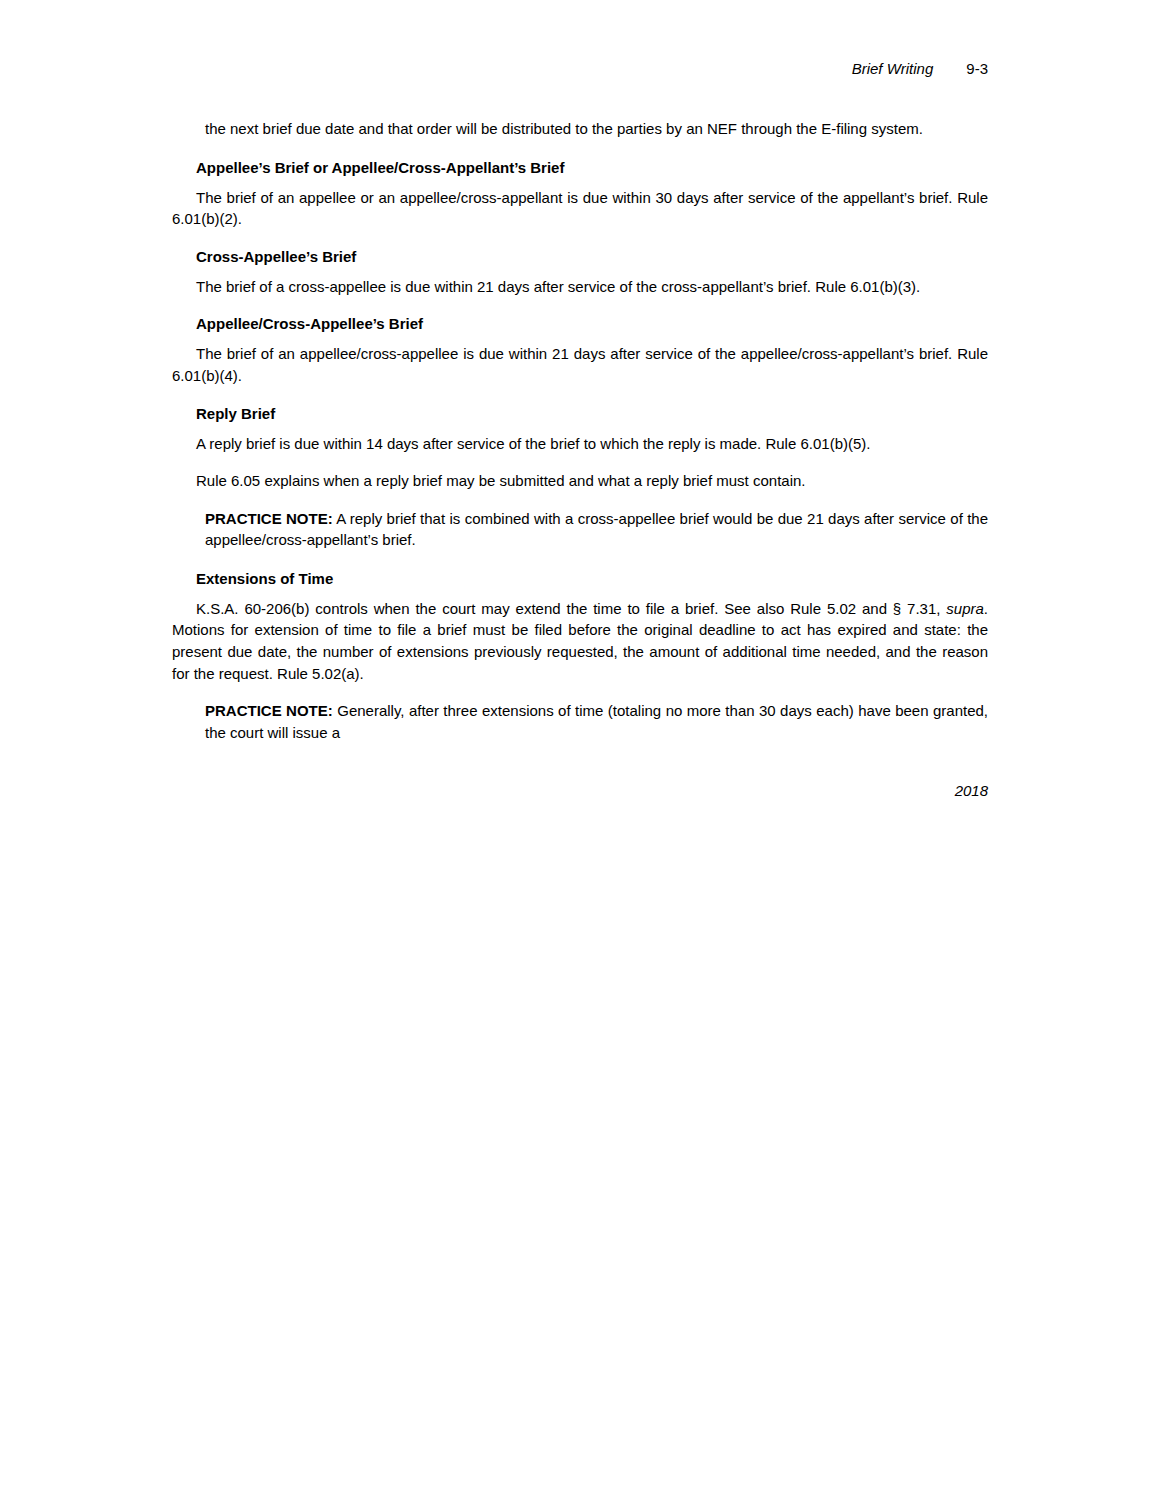Brief Writing 9-3
the next brief due date and that order will be distributed to the parties by an NEF through the E-filing system.
Appellee’s Brief or Appellee/Cross-Appellant’s Brief
The brief of an appellee or an appellee/cross-appellant is due within 30 days after service of the appellant’s brief. Rule 6.01(b)(2).
Cross-Appellee’s Brief
The brief of a cross-appellee is due within 21 days after service of the cross-appellant’s brief. Rule 6.01(b)(3).
Appellee/Cross-Appellee’s Brief
The brief of an appellee/cross-appellee is due within 21 days after service of the appellee/cross-appellant’s brief. Rule 6.01(b)(4).
Reply Brief
A reply brief is due within 14 days after service of the brief to which the reply is made. Rule 6.01(b)(5).
Rule 6.05 explains when a reply brief may be submitted and what a reply brief must contain.
PRACTICE NOTE: A reply brief that is combined with a cross-appellee brief would be due 21 days after service of the appellee/cross-appellant’s brief.
Extensions of Time
K.S.A. 60-206(b) controls when the court may extend the time to file a brief. See also Rule 5.02 and § 7.31, supra. Motions for extension of time to file a brief must be filed before the original deadline to act has expired and state: the present due date, the number of extensions previously requested, the amount of additional time needed, and the reason for the request. Rule 5.02(a).
PRACTICE NOTE: Generally, after three extensions of time (totaling no more than 30 days each) have been granted, the court will issue a
2018